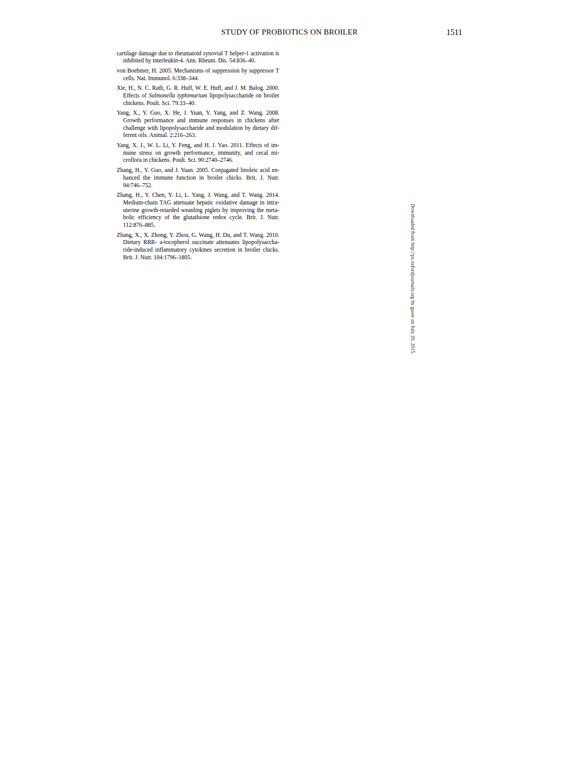Study of Probiotics on Broiler 1511
cartilage damage due to rheumatoid synovial T helper-1 activation is inhibited by interleukin-4. Ann. Rheum. Dis. 54:836–40.
von Boehmer, H. 2005. Mechanisms of suppression by suppressor T cells. Nat. Immunol. 6:338–344.
Xie, H., N. C. Rath, G. R. Huff, W. E. Huff, and J. M. Balog. 2000. Effects of Salmonella typhimurium lipopolysaccharide on broiler chickens. Poult. Sci. 79:33–40.
Yang, X., Y. Guo, X. He, J. Yuan, Y. Yang, and Z. Wang. 2008. Growth performance and immune responses in chickens after challenge with lipopolysaccharide and modulation by dietary different oils. Animal. 2:216–263.
Yang, X. J., W. L. Li, Y. Feng, and H. J. Yao. 2011. Effects of immune stress on growth performance, immunity, and cecal microflora in chickens. Poult. Sci. 90:2740–2746.
Zhang, H., Y. Guo, and J. Yuan. 2005. Conjugated linoleic acid enhanced the immune function in broiler chicks. Brit. J. Nutr. 94:746–752.
Zhang, H., Y. Chen, Y. Li, L. Yang, J. Wang, and T. Wang. 2014. Medium-chain TAG attenuate hepatic oxidative damage in intra-uterine growth-retarded weanling piglets by improving the metabolic efficiency of the glutathione redox cycle. Brit. J. Nutr. 112:876–885.
Zhang, X., X. Zhong, Y. Zhou, G. Wang, H. Du, and T. Wang. 2010. Dietary RRR- a-tocopherol succinate attenuates lipopolysaccharide-induced inflammatory cytokines secretion in broiler chicks. Brit. J. Nutr. 104:1796–1805.
Downloaded from http://ps.oxfordjournals.org by guest on July 20, 2015